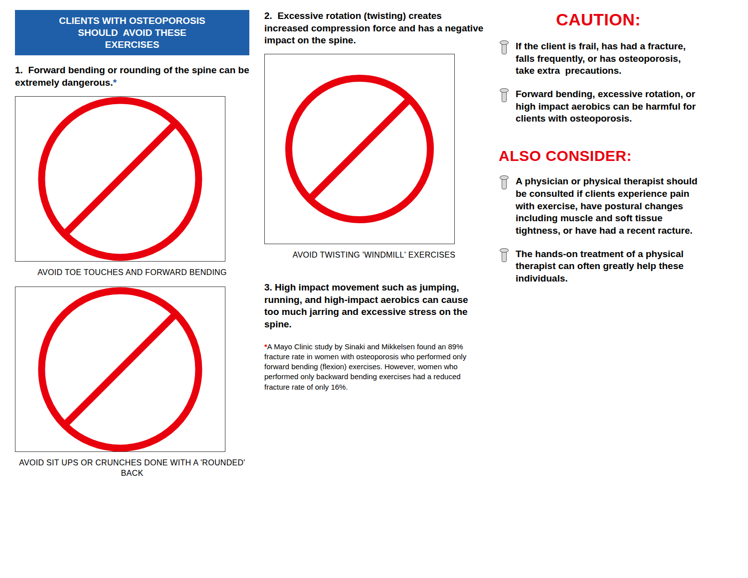CLIENTS WITH OSTEOPOROSIS
SHOULD AVOID THESE
EXERCISES
1. Forward bending or rounding of the spine can be extremely dangerous.*
AVOID TOE TOUCHES AND FORWARD BENDING
AVOID SIT UPS OR CRUNCHES DONE WITH A 'ROUNDED' BACK
2. Excessive rotation (twisting) creates increased compression force and has a negative impact on the spine.
AVOID TWISTING 'WINDMILL' EXERCISES
3. High impact movement such as jumping, running, and high-impact aerobics can cause too much jarring and excessive stress on the spine.
*A Mayo Clinic study by Sinaki and Mikkelsen found an 89% fracture rate in women with osteoporosis who performed only forward bending (flexion) exercises. However, women who performed only backward bending exercises had a reduced fracture rate of only 16%.
CAUTION:
If the client is frail, has had a fracture, falls frequently, or has osteoporosis, take extra precautions.
Forward bending, excessive rotation, or high impact aerobics can be harmful for clients with osteoporosis.
ALSO CONSIDER:
A physician or physical therapist should be consulted if clients experience pain with exercise, have postural changes including muscle and soft tissue tightness, or have had a recent racture.
The hands-on treatment of a physical therapist can often greatly help these individuals.